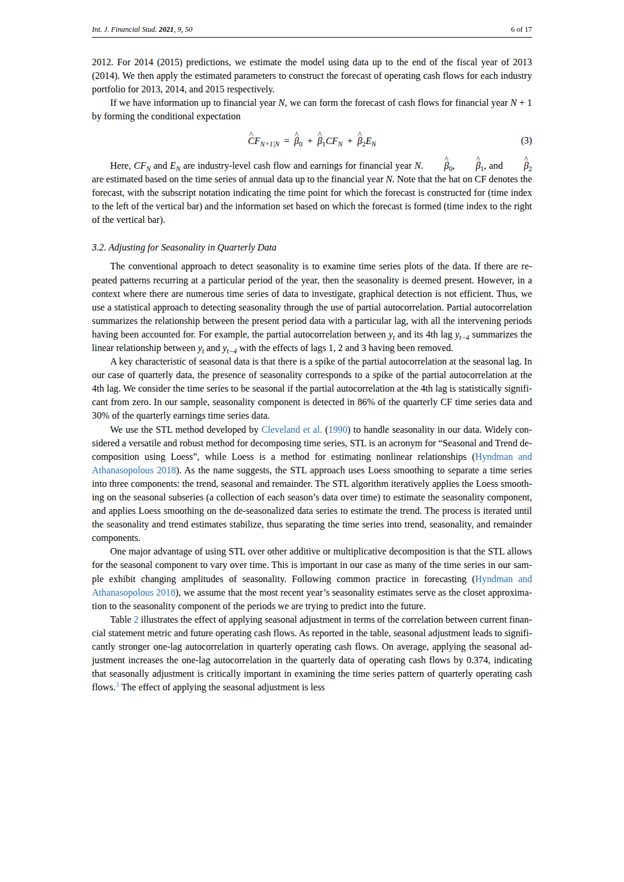Int. J. Financial Stud. 2021, 9, 50 6 of 17
2012. For 2014 (2015) predictions, we estimate the model using data up to the end of the fiscal year of 2013 (2014). We then apply the estimated parameters to construct the forecast of operating cash flows for each industry portfolio for 2013, 2014, and 2015 respectively.
If we have information up to financial year N, we can form the forecast of cash flows for financial year N + 1 by forming the conditional expectation
^C FN+1|N = ^β0 + ^β1CFN + ^β2EN (3)
Here, CFN and EN are industry-level cash flow and earnings for financial year N. ^β0, ^β1, and ^β2 are estimated based on the time series of annual data up to the financial year N. Note that the hat on CF denotes the forecast, with the subscript notation indicating the time point for which the forecast is constructed for (time index to the left of the vertical bar) and the information set based on which the forecast is formed (time index to the right of the vertical bar).
3.2. Adjusting for Seasonality in Quarterly Data
The conventional approach to detect seasonality is to examine time series plots of the data. If there are repeated patterns recurring at a particular period of the year, then the seasonality is deemed present. However, in a context where there are numerous time series of data to investigate, graphical detection is not efficient. Thus, we use a statistical approach to detecting seasonality through the use of partial autocorrelation. Partial autocorrelation summarizes the relationship between the present period data with a particular lag, with all the intervening periods having been accounted for. For example, the partial autocorrelation between yt and its 4th lag yt−4 summarizes the linear relationship between yt and yt−4 with the effects of lags 1, 2 and 3 having been removed.
A key characteristic of seasonal data is that there is a spike of the partial autocorrelation at the seasonal lag. In our case of quarterly data, the presence of seasonality corresponds to a spike of the partial autocorrelation at the 4th lag. We consider the time series to be seasonal if the partial autocorrelation at the 4th lag is statistically significant from zero. In our sample, seasonality component is detected in 86% of the quarterly CF time series data and 30% of the quarterly earnings time series data.
We use the STL method developed by Cleveland et al. (1990) to handle seasonality in our data. Widely considered a versatile and robust method for decomposing time series, STL is an acronym for “Seasonal and Trend decomposition using Loess”, while Loess is a method for estimating nonlinear relationships (Hyndman and Athanasopolous 2018). As the name suggests, the STL approach uses Loess smoothing to separate a time series into three components: the trend, seasonal and remainder. The STL algorithm iteratively applies the Loess smoothing on the seasonal subseries (a collection of each season’s data over time) to estimate the seasonality component, and applies Loess smoothing on the de-seasonalized data series to estimate the trend. The process is iterated until the seasonality and trend estimates stabilize, thus separating the time series into trend, seasonality, and remainder components.
One major advantage of using STL over other additive or multiplicative decomposition is that the STL allows for the seasonal component to vary over time. This is important in our case as many of the time series in our sample exhibit changing amplitudes of seasonality. Following common practice in forecasting (Hyndman and Athanasopolous 2018), we assume that the most recent year’s seasonality estimates serve as the closet approximation to the seasonality component of the periods we are trying to predict into the future.
Table 2 illustrates the effect of applying seasonal adjustment in terms of the correlation between current financial statement metric and future operating cash flows. As reported in the table, seasonal adjustment leads to significantly stronger one-lag autocorrelation in quarterly operating cash flows. On average, applying the seasonal adjustment increases the one-lag autocorrelation in the quarterly data of operating cash flows by 0.374, indicating that seasonally adjustment is critically important in examining the time series pattern of quarterly operating cash flows.3 The effect of applying the seasonal adjustment is less